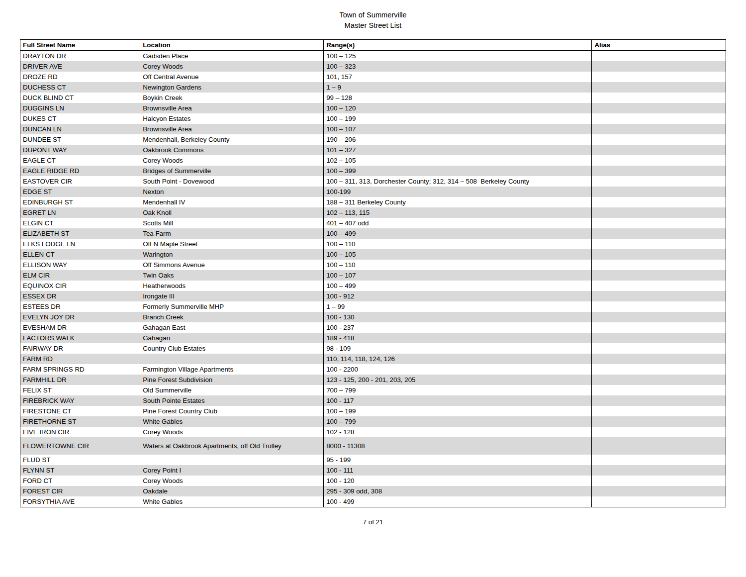Town of Summerville
Master Street List
| Full Street Name | Location | Range(s) | Alias |
| --- | --- | --- | --- |
| DRAYTON DR | Gadsden Place | 100 – 125 | |
| DRIVER AVE | Corey Woods | 100 – 323 | |
| DROZE RD | Off Central Avenue | 101, 157 | |
| DUCHESS CT | Newington Gardens | 1 – 9 | |
| DUCK BLIND CT | Boykin Creek | 99 – 128 | |
| DUGGINS LN | Brownsville Area | 100 – 120 | |
| DUKES CT | Halcyon Estates | 100 – 199 | |
| DUNCAN LN | Brownsville Area | 100 – 107 | |
| DUNDEE ST | Mendenhall, Berkeley County | 190 – 206 | |
| DUPONT WAY | Oakbrook Commons | 101 – 327 | |
| EAGLE CT | Corey Woods | 102 – 105 | |
| EAGLE RIDGE RD | Bridges of Summerville | 100 – 399 | |
| EASTOVER CIR | South Point - Dovewood | 100 – 311, 313, Dorchester County; 312, 314 – 508 Berkeley County | |
| EDGE ST | Nexton | 100-199 | |
| EDINBURGH ST | Mendenhall IV | 188 – 311 Berkeley County | |
| EGRET LN | Oak Knoll | 102 – 113, 115 | |
| ELGIN CT | Scotts Mill | 401 – 407 odd | |
| ELIZABETH ST | Tea Farm | 100 – 499 | |
| ELKS LODGE LN | Off N Maple Street | 100 – 110 | |
| ELLEN CT | Warington | 100 – 105 | |
| ELLISON WAY | Off Simmons Avenue | 100 – 110 | |
| ELM CIR | Twin Oaks | 100 – 107 | |
| EQUINOX CIR | Heatherwoods | 100 – 499 | |
| ESSEX DR | Irongate III | 100 - 912 | |
| ESTEES DR | Formerly Summerville MHP | 1 – 99 | |
| EVELYN JOY DR | Branch Creek | 100 - 130 | |
| EVESHAM DR | Gahagan East | 100 - 237 | |
| FACTORS WALK | Gahagan | 189 - 418 | |
| FAIRWAY DR | Country Club Estates | 98 - 109 | |
| FARM RD | | 110, 114, 118, 124, 126 | |
| FARM SPRINGS RD | Farmington Village Apartments | 100 - 2200 | |
| FARMHILL DR | Pine Forest Subdivision | 123 - 125, 200 - 201, 203, 205 | |
| FELIX ST | Old Summerville | 700 – 799 | |
| FIREBRICK WAY | South Pointe Estates | 100 - 117 | |
| FIRESTONE CT | Pine Forest Country Club | 100 – 199 | |
| FIRETHORNE ST | White Gables | 100 – 799 | |
| FIVE IRON CIR | Corey Woods | 102 - 128 | |
| FLOWERTOWNE CIR | Waters at Oakbrook Apartments, off Old Trolley | 8000 - 11308 | |
| FLUD ST | | 95 - 199 | |
| FLYNN ST | Corey Point I | 100 - 111 | |
| FORD CT | Corey Woods | 100 - 120 | |
| FOREST CIR | Oakdale | 295 - 309 odd, 308 | |
| FORSYTHIA AVE | White Gables | 100 - 499 | |
7 of 21